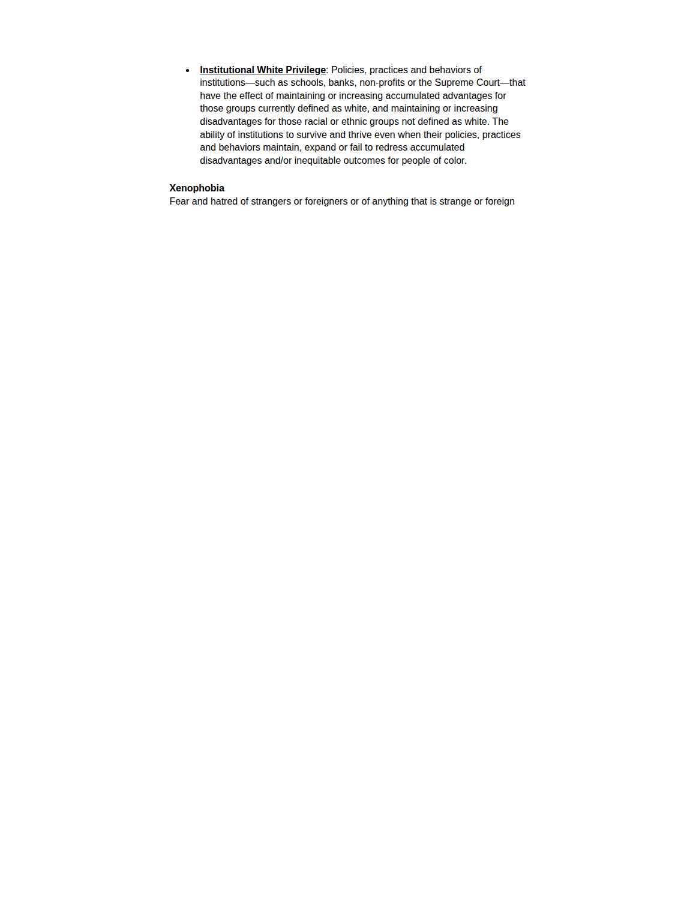Institutional White Privilege: Policies, practices and behaviors of institutions—such as schools, banks, non-profits or the Supreme Court—that have the effect of maintaining or increasing accumulated advantages for those groups currently defined as white, and maintaining or increasing disadvantages for those racial or ethnic groups not defined as white. The ability of institutions to survive and thrive even when their policies, practices and behaviors maintain, expand or fail to redress accumulated disadvantages and/or inequitable outcomes for people of color.
Xenophobia
Fear and hatred of strangers or foreigners or of anything that is strange or foreign